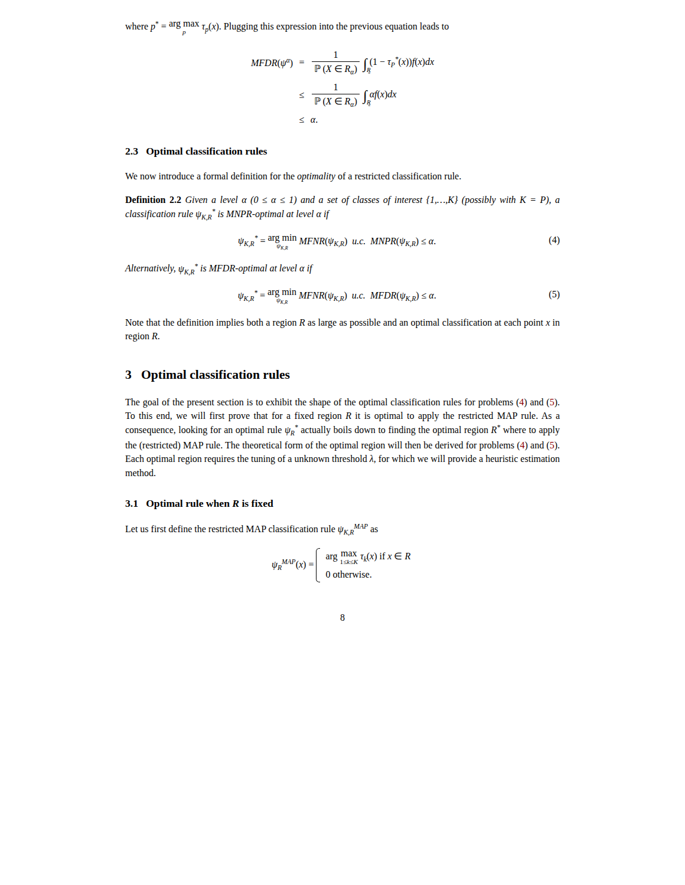where p* = arg max p τp(x). Plugging this expression into the previous equation leads to
| MFDR ( ψ α ) | = | 1 ℙ ( X ∈ R α ) ∫ R α (1 − τ P * ( x )) f ( x ) dx |
| | ≤ | 1 ℙ ( X ∈ R α ) ∫ R α αf ( x ) dx |
| | ≤ | α . |
2.3 Optimal classification rules
We now introduce a formal definition for the optimality of a restricted classification rule.
Definition 2.2 Given a level α (0 ≤ α ≤ 1) and a set of classes of interest {1,…,K} (possibly with K = P), a classification rule ψK,R* is MNPR-optimal at level α if
(4) ψK,R* = arg min ψK,R MFNR(ψK,R) u.c. MNPR(ψK,R) ≤ α.
Alternatively, ψK,R* is MFDR-optimal at level α if
(5) ψK,R* = arg min ψK,R MFNR(ψK,R) u.c. MFDR(ψK,R) ≤ α.
Note that the definition implies both a region R as large as possible and an optimal classification at each point x in region R.
3 Optimal classification rules
The goal of the present section is to exhibit the shape of the optimal classification rules for problems (4) and (5). To this end, we will first prove that for a fixed region R it is optimal to apply the restricted MAP rule. As a consequence, looking for an optimal rule ψR* actually boils down to finding the optimal region R* where to apply the (restricted) MAP rule. The theoretical form of the optimal region will then be derived for problems (4) and (5). Each optimal region requires the tuning of a unknown threshold λ, for which we will provide a heuristic estimation method.
3.1 Optimal rule when R is fixed
Let us first define the restricted MAP classification rule ψK,RMAP as
ψRMAP(x) =
| arg max 1≤ k ≤ K τ k ( x ) if x ∈ R |
| 0 otherwise. |
8